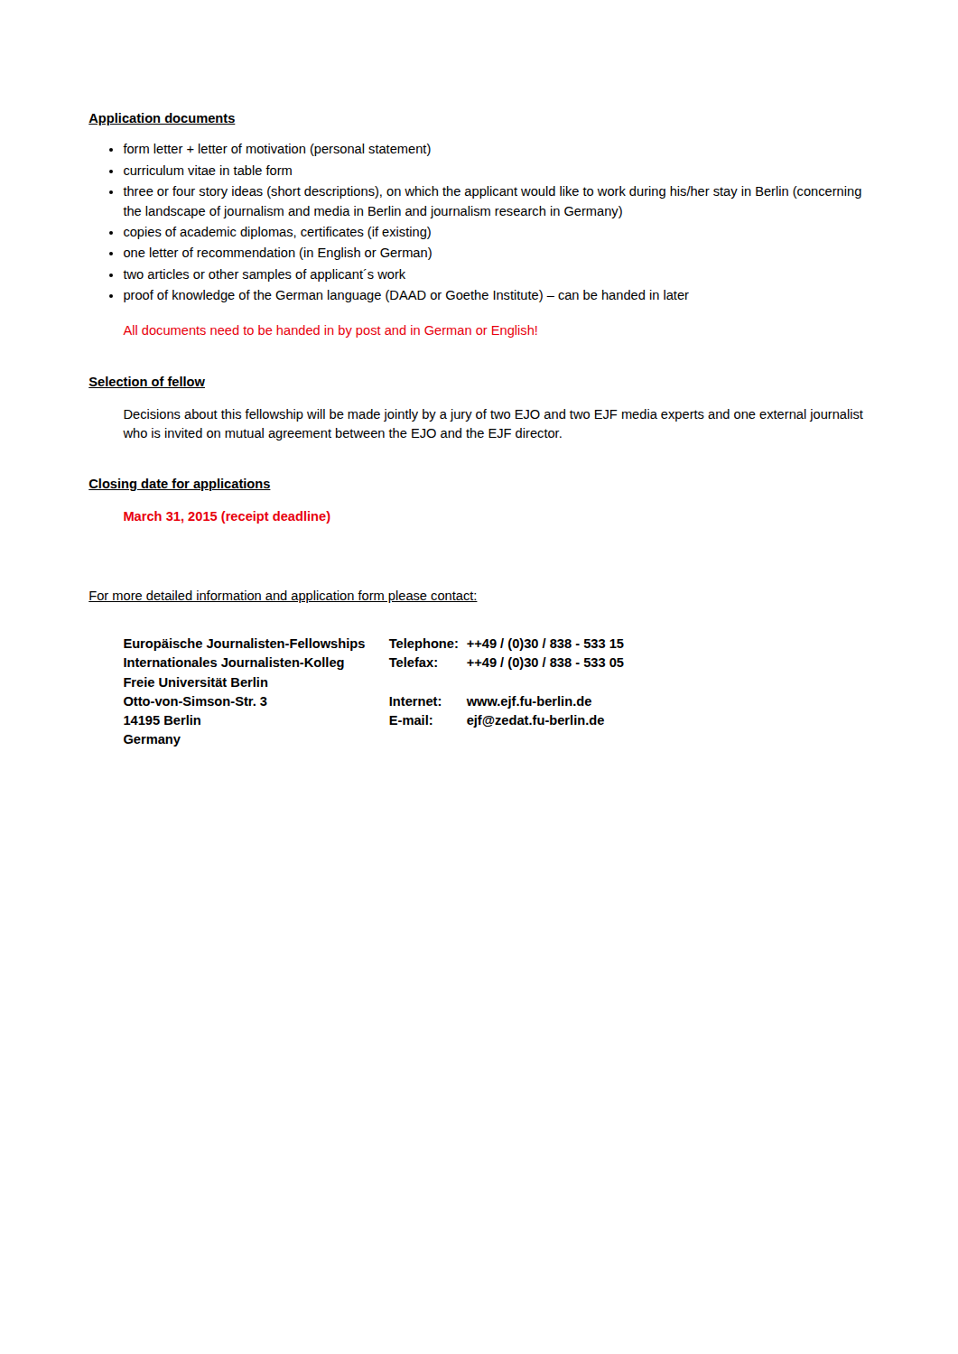Application documents
form letter + letter of motivation (personal statement)
curriculum vitae in table form
three or four story ideas (short descriptions), on which the applicant would like to work during his/her stay in Berlin (concerning the landscape of journalism and media in Berlin and journalism research in Germany)
copies of academic diplomas, certificates (if existing)
one letter of recommendation (in English or German)
two articles or other samples of applicant´s work
proof of knowledge of the German language (DAAD or Goethe Institute) – can be handed in later
All documents need to be handed in by post and in German or English!
Selection of fellow
Decisions about this fellowship will be made jointly by a jury of two EJO and two EJF media experts and one external journalist who is invited on mutual agreement between the EJO and the EJF director.
Closing date for applications
March 31, 2015 (receipt deadline)
For more detailed information and application form please contact:
| Europäische Journalisten-Fellowships | Telephone: | ++49 / (0)30 / 838 - 533 15 |
| Internationales Journalisten-Kolleg | Telefax: | ++49 / (0)30 / 838 - 533 05 |
| Freie Universität Berlin | | |
| Otto-von-Simson-Str. 3 | Internet: | www.ejf.fu-berlin.de |
| 14195 Berlin | E-mail: | ejf@zedat.fu-berlin.de |
| Germany | | |